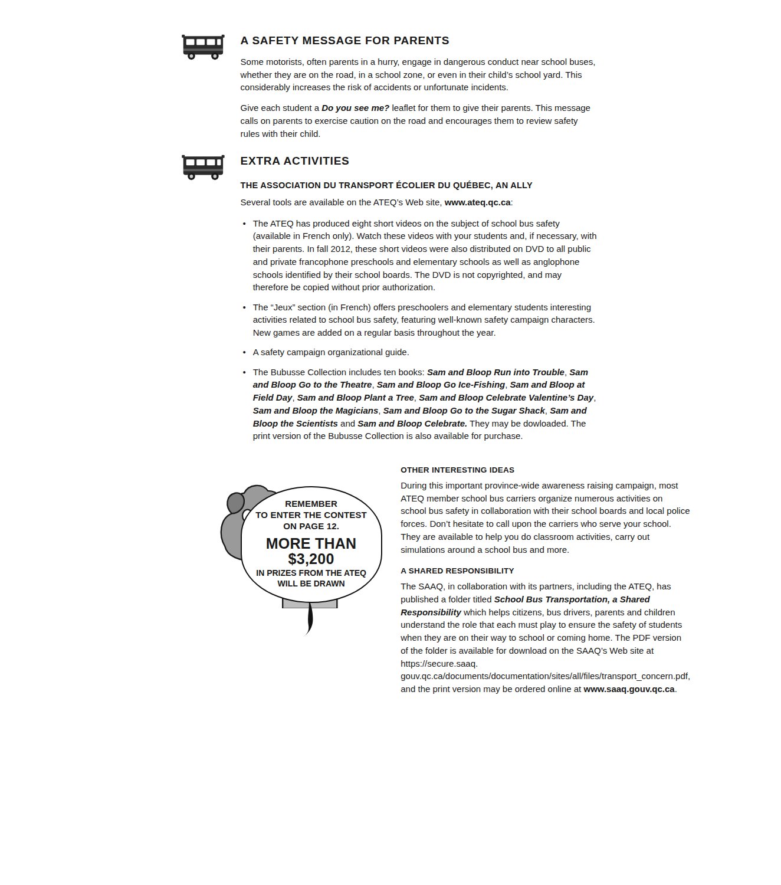A safety message for parents
Some motorists, often parents in a hurry, engage in dangerous conduct near school buses, whether they are on the road, in a school zone, or even in their child’s school yard. This considerably increases the risk of accidents or unfortunate incidents.
Give each student a Do you see me? leaflet for them to give their parents. This message calls on parents to exercise caution on the road and encourages them to review safety rules with their child.
Extra activities
The Association du transport écolier du Québec, an ally
Several tools are available on the ATEQ’s Web site, www.ateq.qc.ca:
The ATEQ has produced eight short videos on the subject of school bus safety (available in French only). Watch these videos with your students and, if necessary, with their parents. In fall 2012, these short videos were also distributed on DVD to all public and private francophone preschools and elementary schools as well as anglophone schools identified by their school boards. The DVD is not copyrighted, and may therefore be copied without prior authorization.
The “Jeux” section (in French) offers preschoolers and elementary students interesting activities related to school bus safety, featuring well-known safety campaign characters. New games are added on a regular basis throughout the year.
A safety campaign organizational guide.
The Bubusse Collection includes ten books: Sam and Bloop Run into Trouble, Sam and Bloop Go to the Theatre, Sam and Bloop Go Ice-Fishing, Sam and Bloop at Field Day, Sam and Bloop Plant a Tree, Sam and Bloop Celebrate Valentine’s Day, Sam and Bloop the Magicians, Sam and Bloop Go to the Sugar Shack, Sam and Bloop the Scientists and Sam and Bloop Celebrate. They may be dowloaded. The print version of the Bubusse Collection is also available for purchase.
REMEMBER
TO ENTER THE CONTEST
ON PAGE 12.
MORE THAN $3,200
IN PRIZES FROM THE ATEQ
WILL BE DRAWN
Other interesting ideas
During this important province-wide awareness raising campaign, most ATEQ member school bus carriers organize numerous activities on school bus safety in collaboration with their school boards and local police forces. Don’t hesitate to call upon the carriers who serve your school. They are available to help you do classroom activities, carry out simulations around a school bus and more.
A shared responsibility
The SAAQ, in collaboration with its partners, including the ATEQ, has published a folder titled School Bus Transportation, a Shared Responsibility which helps citizens, bus drivers, parents and children understand the role that each must play to ensure the safety of students when they are on their way to school or coming home. The PDF version of the folder is available for download on the SAAQ’s Web site at https://secure.saaq. gouv.qc.ca/documents/documentation/sites/all/files/transport_concern.pdf, and the print version may be ordered online at www.saaq.gouv.qc.ca.